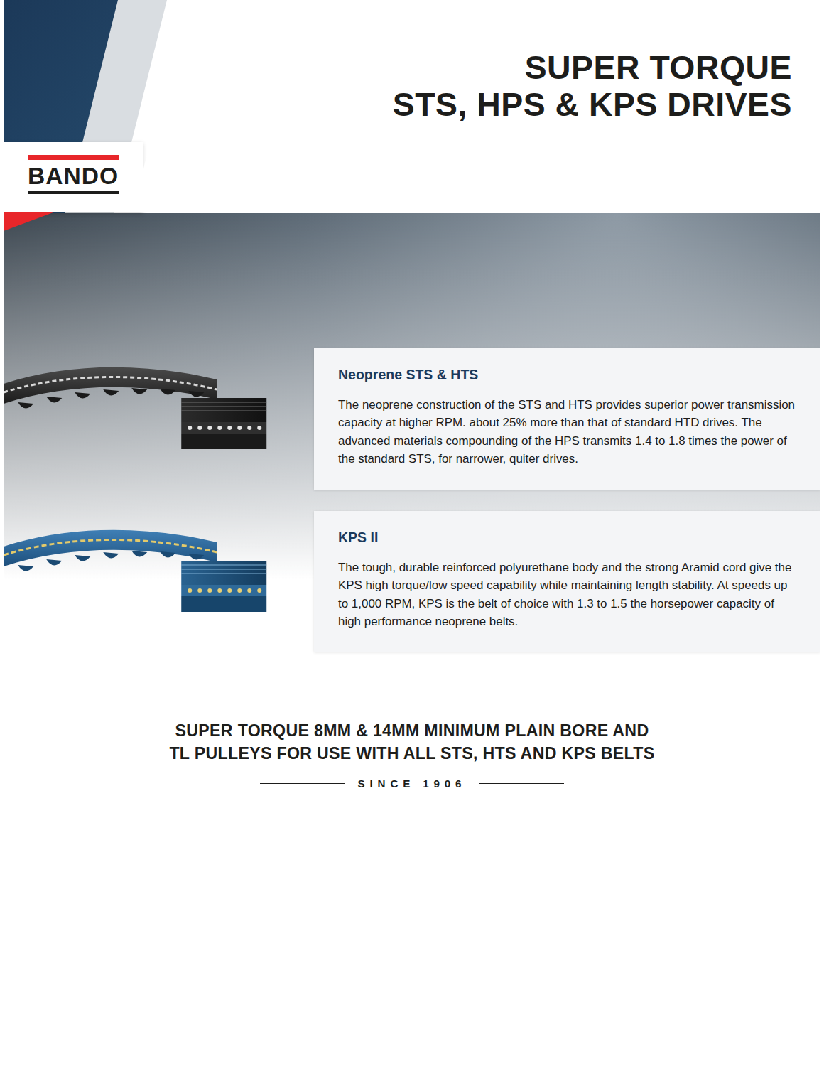Super Torque STS, HPS & KPS Drives
BANDO
Neoprene STS & HTS
The neoprene construction of the STS and HTS provides superior power transmission capacity at higher RPM. about 25% more than that of standard HTD drives. The advanced materials compounding of the HPS transmits 1.4 to 1.8 times the power of the standard STS, for narrower, quiter drives.
KPS II
The tough, durable reinforced polyurethane body and the strong Aramid cord give the KPS high torque/low speed capability while maintaining length stability. At speeds up to 1,000 RPM, KPS is the belt of choice with 1.3 to 1.5 the horsepower capacity of high performance neoprene belts.
Super Torque 8mm & 14mm Minimum Plain Bore and
TL Pulleys for use with all STS, HTS and KPS Belts
Since 1906